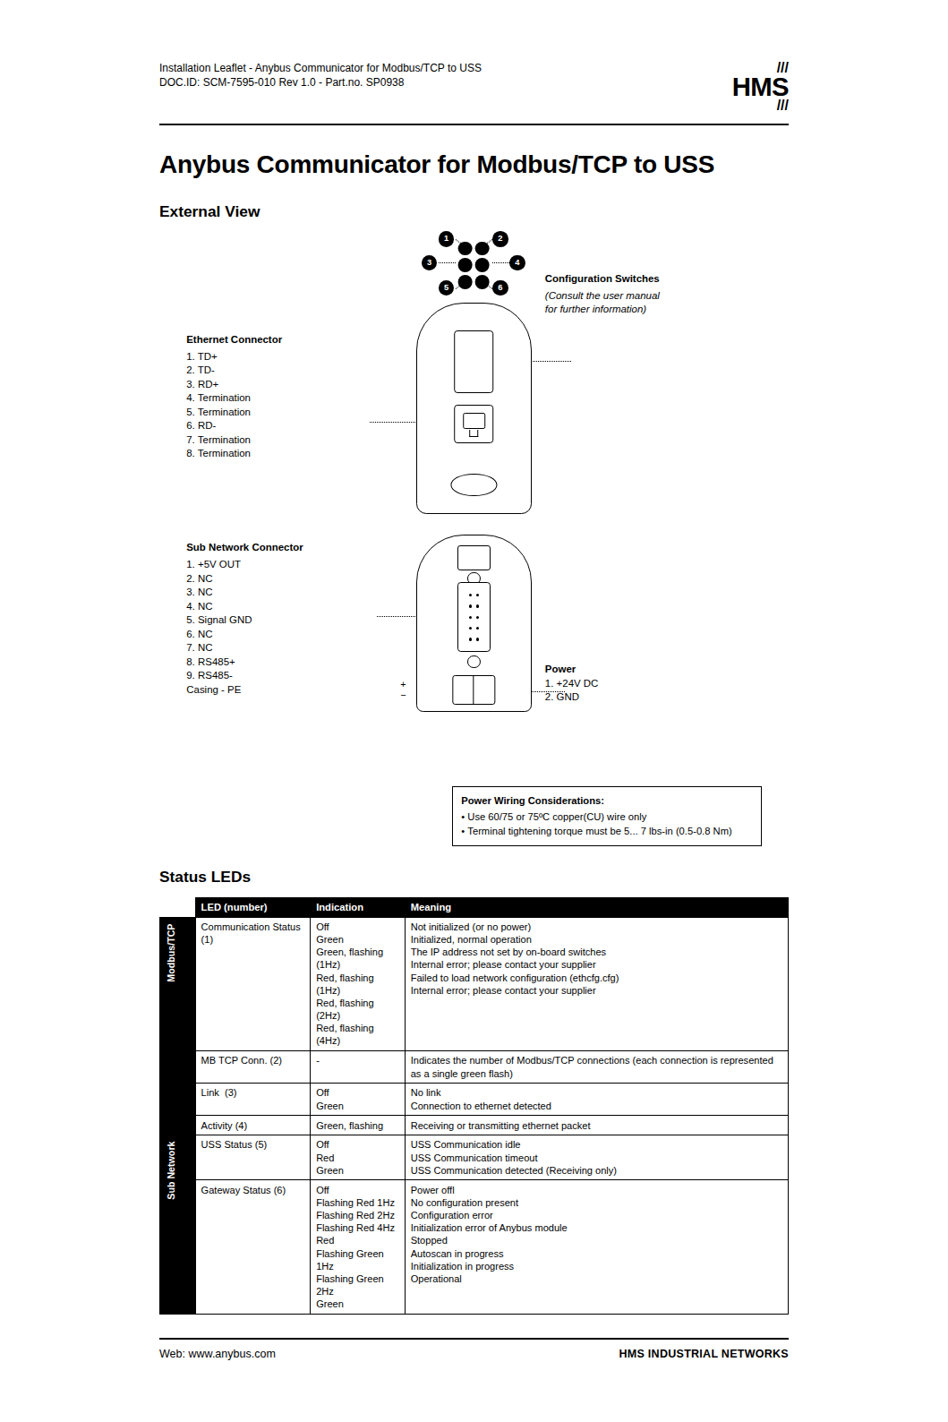Installation Leaflet - Anybus Communicator for Modbus/TCP to USS
DOC.ID: SCM-7595-010 Rev 1.0 - Part.no. SP0938
/// HMS ///
Anybus Communicator for Modbus/TCP to USS
External View
Ethernet Connector
TD+
TD-
RD+
Termination
Termination
RD-
Termination
Termination
1
2
3
4
5
6
Configuration Switches
(Consult the user manual
for further information)
Sub Network Connector
+5V OUT
NC
NC
NC
Signal GND
NC
NC
RS485+
RS485-
Casing - PE
+
−
Power
+24V DC
GND
Power Wiring Considerations:
Use 60/75 or 75ºC copper(CU) wire only
Terminal tightening torque must be 5... 7 lbs-in (0.5-0.8 Nm)
Status LEDs
| | LED (number) | Indication | Meaning |
| --- | --- | --- | --- |
| Modbus/TCP | Communication Status (1) | Off Green Green, flashing (1Hz) Red, flashing (1Hz) Red, flashing (2Hz) Red, flashing (4Hz) | Not initialized (or no power) Initialized, normal operation The IP address not set by on-board switches Internal error; please contact your supplier Failed to load network configuration (ethcfg.cfg) Internal error; please contact your supplier |
| MB TCP Conn. (2) | - | Indicates the number of Modbus/TCP connections (each connection is represented as a single green flash) |
| | Link (3) | Off Green | No link Connection to ethernet detected |
| Activity (4) | Green, flashing | Receiving or transmitting ethernet packet |
| Sub Network | USS Status (5) | Off Red Green | USS Communication idle USS Communication timeout USS Communication detected (Receiving only) |
| Gateway Status (6) | Off Flashing Red 1Hz Flashing Red 2Hz Flashing Red 4Hz Red Flashing Green 1Hz Flashing Green 2Hz Green | Power offl No configuration present Configuration error Initialization error of Anybus module Stopped Autoscan in progress Initialization in progress Operational |
Web: www.anybus.com
HMS INDUSTRIAL NETWORKS